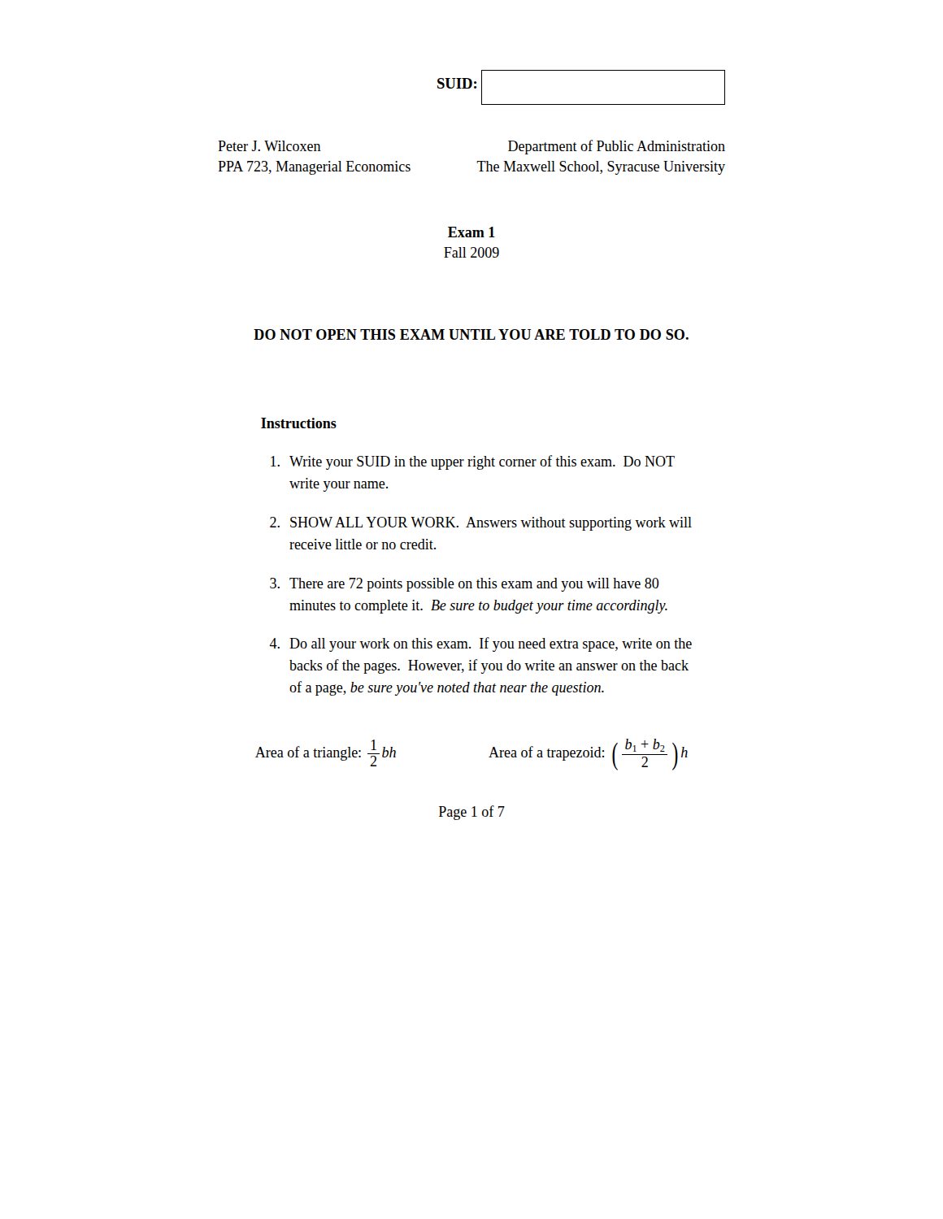SUID:
Peter J. Wilcoxen
PPA 723, Managerial Economics
Department of Public Administration
The Maxwell School, Syracuse University
Exam 1
Fall 2009
DO NOT OPEN THIS EXAM UNTIL YOU ARE TOLD TO DO SO.
Instructions
Write your SUID in the upper right corner of this exam. Do NOT write your name.
SHOW ALL YOUR WORK. Answers without supporting work will receive little or no credit.
There are 72 points possible on this exam and you will have 80 minutes to complete it. Be sure to budget your time accordingly.
Do all your work on this exam. If you need extra space, write on the backs of the pages. However, if you do write an answer on the back of a page, be sure you've noted that near the question.
Area of a triangle: 12 bh Area of a trapezoid: (b1 + b22) h
Page 1 of 7